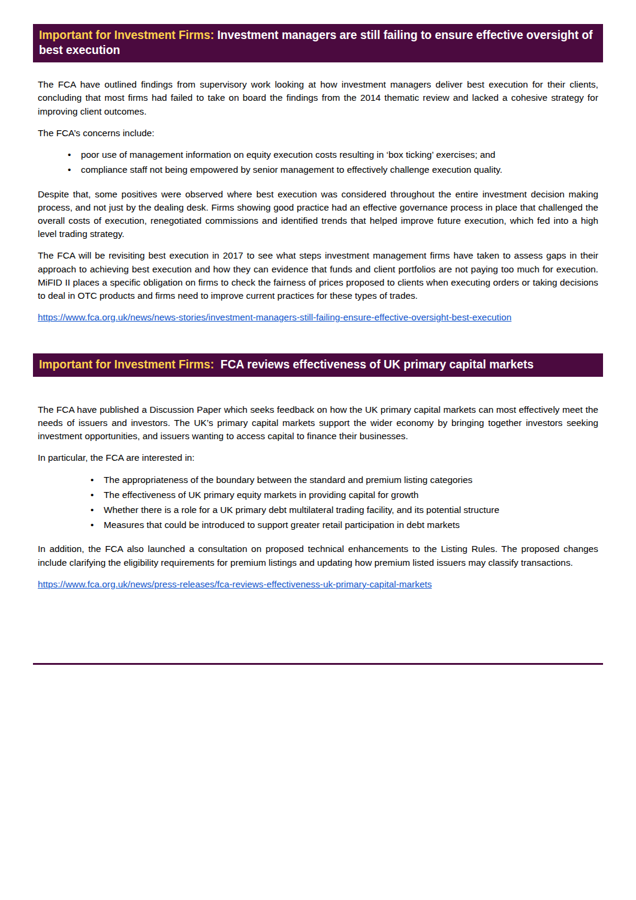Important for Investment Firms: Investment managers are still failing to ensure effective oversight of best execution
The FCA have outlined findings from supervisory work looking at how investment managers deliver best execution for their clients, concluding that most firms had failed to take on board the findings from the 2014 thematic review and lacked a cohesive strategy for improving client outcomes.
The FCA’s concerns include:
poor use of management information on equity execution costs resulting in ‘box ticking’ exercises; and
compliance staff not being empowered by senior management to effectively challenge execution quality.
Despite that, some positives were observed where best execution was considered throughout the entire investment decision making process, and not just by the dealing desk. Firms showing good practice had an effective governance process in place that challenged the overall costs of execution, renegotiated commissions and identified trends that helped improve future execution, which fed into a high level trading strategy.
The FCA will be revisiting best execution in 2017 to see what steps investment management firms have taken to assess gaps in their approach to achieving best execution and how they can evidence that funds and client portfolios are not paying too much for execution. MiFID II places a specific obligation on firms to check the fairness of prices proposed to clients when executing orders or taking decisions to deal in OTC products and firms need to improve current practices for these types of trades.
https://www.fca.org.uk/news/news-stories/investment-managers-still-failing-ensure-effective-oversight-best-execution
Important for Investment Firms: FCA reviews effectiveness of UK primary capital markets
The FCA have published a Discussion Paper which seeks feedback on how the UK primary capital markets can most effectively meet the needs of issuers and investors. The UK’s primary capital markets support the wider economy by bringing together investors seeking investment opportunities, and issuers wanting to access capital to finance their businesses.
In particular, the FCA are interested in:
The appropriateness of the boundary between the standard and premium listing categories
The effectiveness of UK primary equity markets in providing capital for growth
Whether there is a role for a UK primary debt multilateral trading facility, and its potential structure
Measures that could be introduced to support greater retail participation in debt markets
In addition, the FCA also launched a consultation on proposed technical enhancements to the Listing Rules. The proposed changes include clarifying the eligibility requirements for premium listings and updating how premium listed issuers may classify transactions.
https://www.fca.org.uk/news/press-releases/fca-reviews-effectiveness-uk-primary-capital-markets